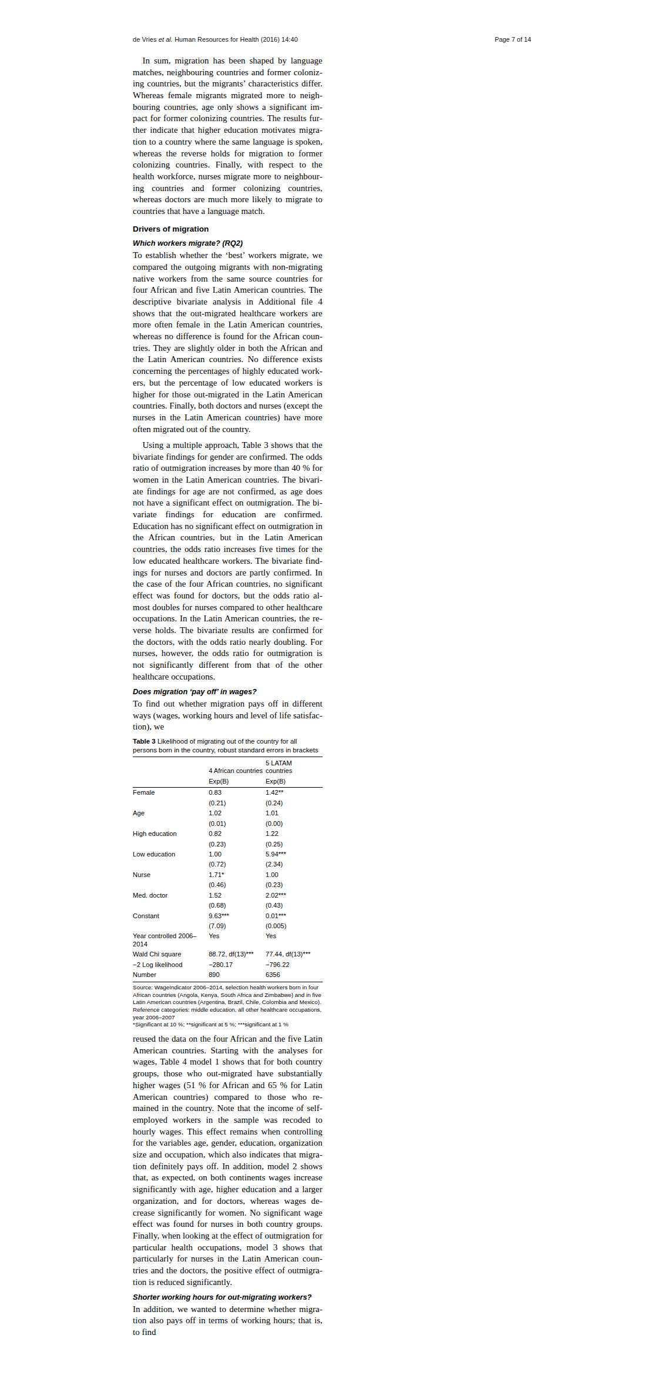de Vries et al. Human Resources for Health (2016) 14:40
Page 7 of 14
In sum, migration has been shaped by language matches, neighbouring countries and former colonizing countries, but the migrants’ characteristics differ. Whereas female migrants migrated more to neighbouring countries, age only shows a significant impact for former colonizing countries. The results further indicate that higher education motivates migration to a country where the same language is spoken, whereas the reverse holds for migration to former colonizing countries. Finally, with respect to the health workforce, nurses migrate more to neighbouring countries and former colonizing countries, whereas doctors are much more likely to migrate to countries that have a language match.
Drivers of migration
Which workers migrate? (RQ2)
To establish whether the ‘best’ workers migrate, we compared the outgoing migrants with non-migrating native workers from the same source countries for four African and five Latin American countries. The descriptive bivariate analysis in Additional file 4 shows that the out-migrated healthcare workers are more often female in the Latin American countries, whereas no difference is found for the African countries. They are slightly older in both the African and the Latin American countries. No difference exists concerning the percentages of highly educated workers, but the percentage of low educated workers is higher for those out-migrated in the Latin American countries. Finally, both doctors and nurses (except the nurses in the Latin American countries) have more often migrated out of the country.
Using a multiple approach, Table 3 shows that the bivariate findings for gender are confirmed. The odds ratio of outmigration increases by more than 40 % for women in the Latin American countries. The bivariate findings for age are not confirmed, as age does not have a significant effect on outmigration. The bivariate findings for education are confirmed. Education has no significant effect on outmigration in the African countries, but in the Latin American countries, the odds ratio increases five times for the low educated healthcare workers. The bivariate findings for nurses and doctors are partly confirmed. In the case of the four African countries, no significant effect was found for doctors, but the odds ratio almost doubles for nurses compared to other healthcare occupations. In the Latin American countries, the reverse holds. The bivariate results are confirmed for the doctors, with the odds ratio nearly doubling. For nurses, however, the odds ratio for outmigration is not significantly different from that of the other healthcare occupations.
Does migration ‘pay off’ in wages?
To find out whether migration pays off in different ways (wages, working hours and level of life satisfaction), we
Table 3 Likelihood of migrating out of the country for all persons born in the country, robust standard errors in brackets
| | 4 African countries | 5 LATAM countries |
| --- | --- | --- |
| | Exp(B) | Exp(B) |
| Female | 0.83 | 1.42** |
| | (0.21) | (0.24) |
| Age | 1.02 | 1.01 |
| | (0.01) | (0.00) |
| High education | 0.82 | 1.22 |
| | (0.23) | (0.25) |
| Low education | 1.00 | 5.94*** |
| | (0.72) | (2.34) |
| Nurse | 1.71* | 1.00 |
| | (0.46) | (0.23) |
| Med. doctor | 1.52 | 2.02*** |
| | (0.68) | (0.43) |
| Constant | 9.63*** | 0.01*** |
| | (7.09) | (0.005) |
| Year controlled 2006–2014 | Yes | Yes |
| Wald Chi square | 88.72, df(13)*** | 77.44, df(13)*** |
| −2 Log likelihood | −280.17 | −796.22 |
| Number | 890 | 6356 |
Source: WageIndicator 2006–2014, selection health workers born in four African countries (Angola, Kenya, South Africa and Zimbabwe) and in five Latin American countries (Argentina, Brazil, Chile, Colombia and Mexico). Reference categories: middle education, all other healthcare occupations, year 2006–2007
*Significant at 10 %; **significant at 5 %; ***significant at 1 %
reused the data on the four African and the five Latin American countries. Starting with the analyses for wages, Table 4 model 1 shows that for both country groups, those who out-migrated have substantially higher wages (51 % for African and 65 % for Latin American countries) compared to those who remained in the country. Note that the income of self-employed workers in the sample was recoded to hourly wages. This effect remains when controlling for the variables age, gender, education, organization size and occupation, which also indicates that migration definitely pays off. In addition, model 2 shows that, as expected, on both continents wages increase significantly with age, higher education and a larger organization, and for doctors, whereas wages decrease significantly for women. No significant wage effect was found for nurses in both country groups. Finally, when looking at the effect of outmigration for particular health occupations, model 3 shows that particularly for nurses in the Latin American countries and the doctors, the positive effect of outmigration is reduced significantly.
Shorter working hours for out-migrating workers?
In addition, we wanted to determine whether migration also pays off in terms of working hours; that is, to find